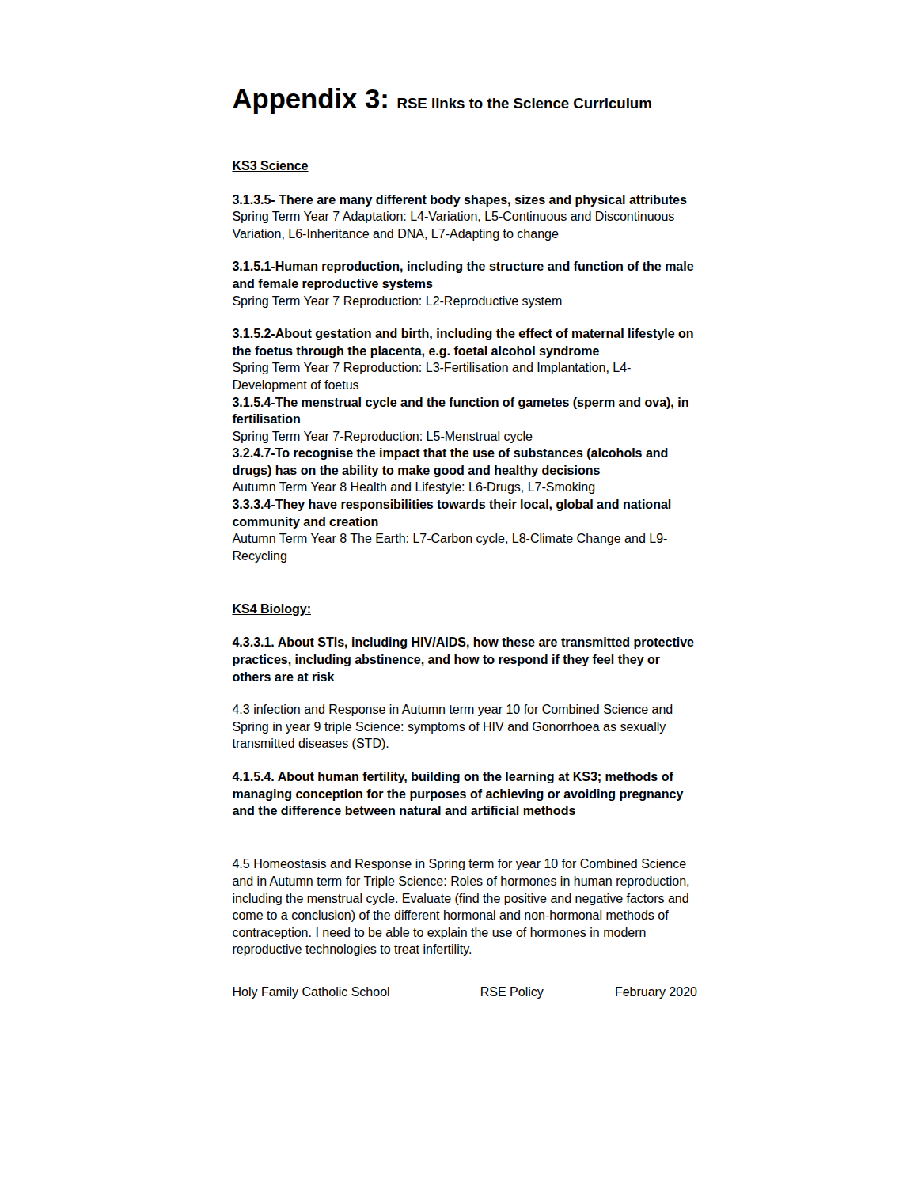Appendix 3: RSE links to the Science Curriculum
KS3 Science
3.1.3.5- There are many different body shapes, sizes and physical attributes
Spring Term Year 7 Adaptation: L4-Variation, L5-Continuous and Discontinuous Variation, L6-Inheritance and DNA, L7-Adapting to change
3.1.5.1-Human reproduction, including the structure and function of the male and female reproductive systems
Spring Term Year 7 Reproduction: L2-Reproductive system
3.1.5.2-About gestation and birth, including the effect of maternal lifestyle on the foetus through the placenta, e.g. foetal alcohol syndrome
Spring Term Year 7 Reproduction: L3-Fertilisation and Implantation, L4-Development of foetus
3.1.5.4-The menstrual cycle and the function of gametes (sperm and ova), in fertilisation
Spring Term Year 7-Reproduction: L5-Menstrual cycle
3.2.4.7-To recognise the impact that the use of substances (alcohols and drugs) has on the ability to make good and healthy decisions
Autumn Term Year 8 Health and Lifestyle: L6-Drugs, L7-Smoking
3.3.3.4-They have responsibilities towards their local, global and national community and creation
Autumn Term Year 8 The Earth: L7-Carbon cycle, L8-Climate Change and L9-Recycling
KS4 Biology:
4.3.3.1. About STIs, including HIV/AIDS, how these are transmitted protective practices, including abstinence, and how to respond if they feel they or others are at risk
4.3 infection and Response in Autumn term year 10 for Combined Science and Spring in year 9 triple Science: symptoms of HIV and Gonorrhoea as sexually transmitted diseases (STD).
4.1.5.4. About human fertility, building on the learning at KS3; methods of managing conception for the purposes of achieving or avoiding pregnancy and the difference between natural and artificial methods
4.5 Homeostasis and Response in Spring term for year 10 for Combined Science and in Autumn term for Triple Science: Roles of hormones in human reproduction, including the menstrual cycle. Evaluate (find the positive and negative factors and come to a conclusion) of the different hormonal and non-hormonal methods of contraception. I need to be able to explain the use of hormones in modern reproductive technologies to treat infertility.
Holy Family Catholic School RSE Policy February 2020